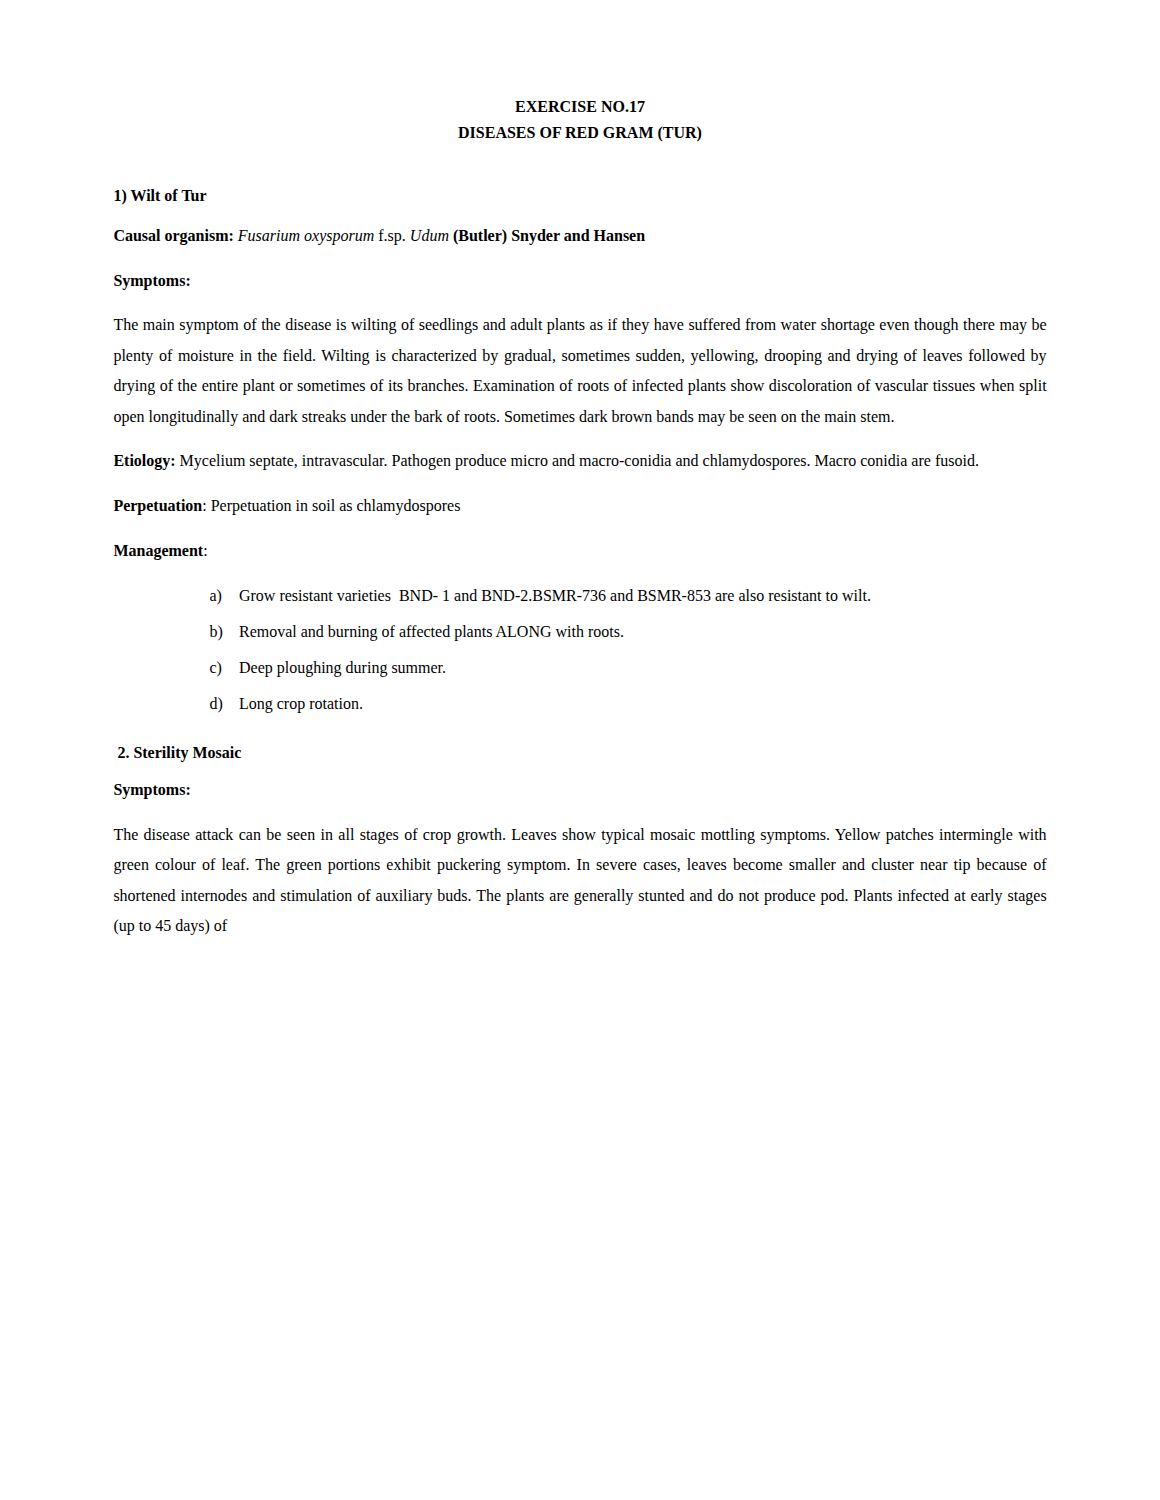EXERCISE NO.17 DISEASES OF RED GRAM (TUR)
1) Wilt of Tur
Causal organism: Fusarium oxysporum f.sp. Udum (Butler) Snyder and Hansen
Symptoms:
The main symptom of the disease is wilting of seedlings and adult plants as if they have suffered from water shortage even though there may be plenty of moisture in the field. Wilting is characterized by gradual, sometimes sudden, yellowing, drooping and drying of leaves followed by drying of the entire plant or sometimes of its branches. Examination of roots of infected plants show discoloration of vascular tissues when split open longitudinally and dark streaks under the bark of roots. Sometimes dark brown bands may be seen on the main stem.
Etiology: Mycelium septate, intravascular. Pathogen produce micro and macro-conidia and chlamydospores. Macro conidia are fusoid.
Perpetuation: Perpetuation in soil as chlamydospores
Management:
a) Grow resistant varieties BND- 1 and BND-2.BSMR-736 and BSMR-853 are also resistant to wilt.
b) Removal and burning of affected plants ALONG with roots.
c) Deep ploughing during summer.
d) Long crop rotation.
2. Sterility Mosaic
Symptoms:
The disease attack can be seen in all stages of crop growth. Leaves show typical mosaic mottling symptoms. Yellow patches intermingle with green colour of leaf. The green portions exhibit puckering symptom. In severe cases, leaves become smaller and cluster near tip because of shortened internodes and stimulation of auxiliary buds. The plants are generally stunted and do not produce pod. Plants infected at early stages (up to 45 days) of